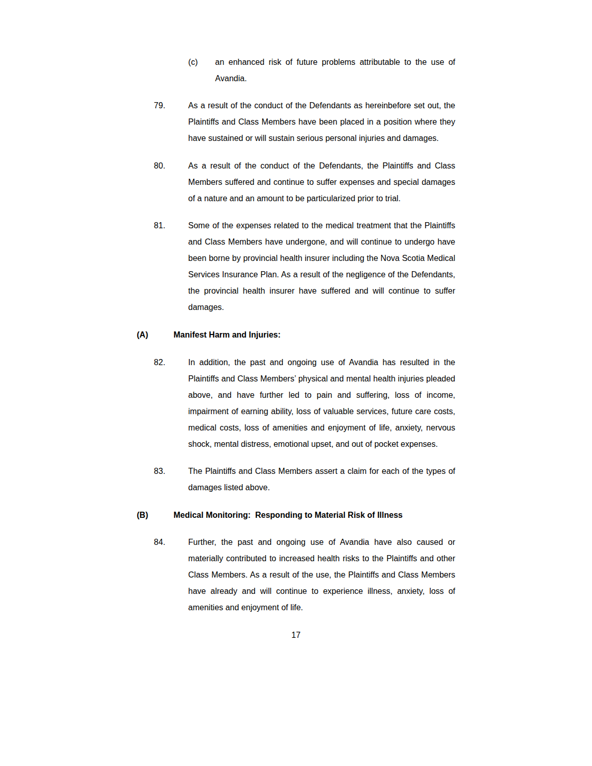(c)
an enhanced risk of future problems attributable to the use of Avandia.
79.
As a result of the conduct of the Defendants as hereinbefore set out, the Plaintiffs and Class Members have been placed in a position where they have sustained or will sustain serious personal injuries and damages.
80.
As a result of the conduct of the Defendants, the Plaintiffs and Class Members suffered and continue to suffer expenses and special damages of a nature and an amount to be particularized prior to trial.
81.
Some of the expenses related to the medical treatment that the Plaintiffs and Class Members have undergone, and will continue to undergo have been borne by provincial health insurer including the Nova Scotia Medical Services Insurance Plan. As a result of the negligence of the Defendants, the provincial health insurer have suffered and will continue to suffer damages.
(A)
Manifest Harm and Injuries:
82.
In addition, the past and ongoing use of Avandia has resulted in the Plaintiffs and Class Members’ physical and mental health injuries pleaded above, and have further led to pain and suffering, loss of income, impairment of earning ability, loss of valuable services, future care costs, medical costs, loss of amenities and enjoyment of life, anxiety, nervous shock, mental distress, emotional upset, and out of pocket expenses.
83.
The Plaintiffs and Class Members assert a claim for each of the types of damages listed above.
(B)
Medical Monitoring: Responding to Material Risk of Illness
84.
Further, the past and ongoing use of Avandia have also caused or materially contributed to increased health risks to the Plaintiffs and other Class Members. As a result of the use, the Plaintiffs and Class Members have already and will continue to experience illness, anxiety, loss of amenities and enjoyment of life.
17